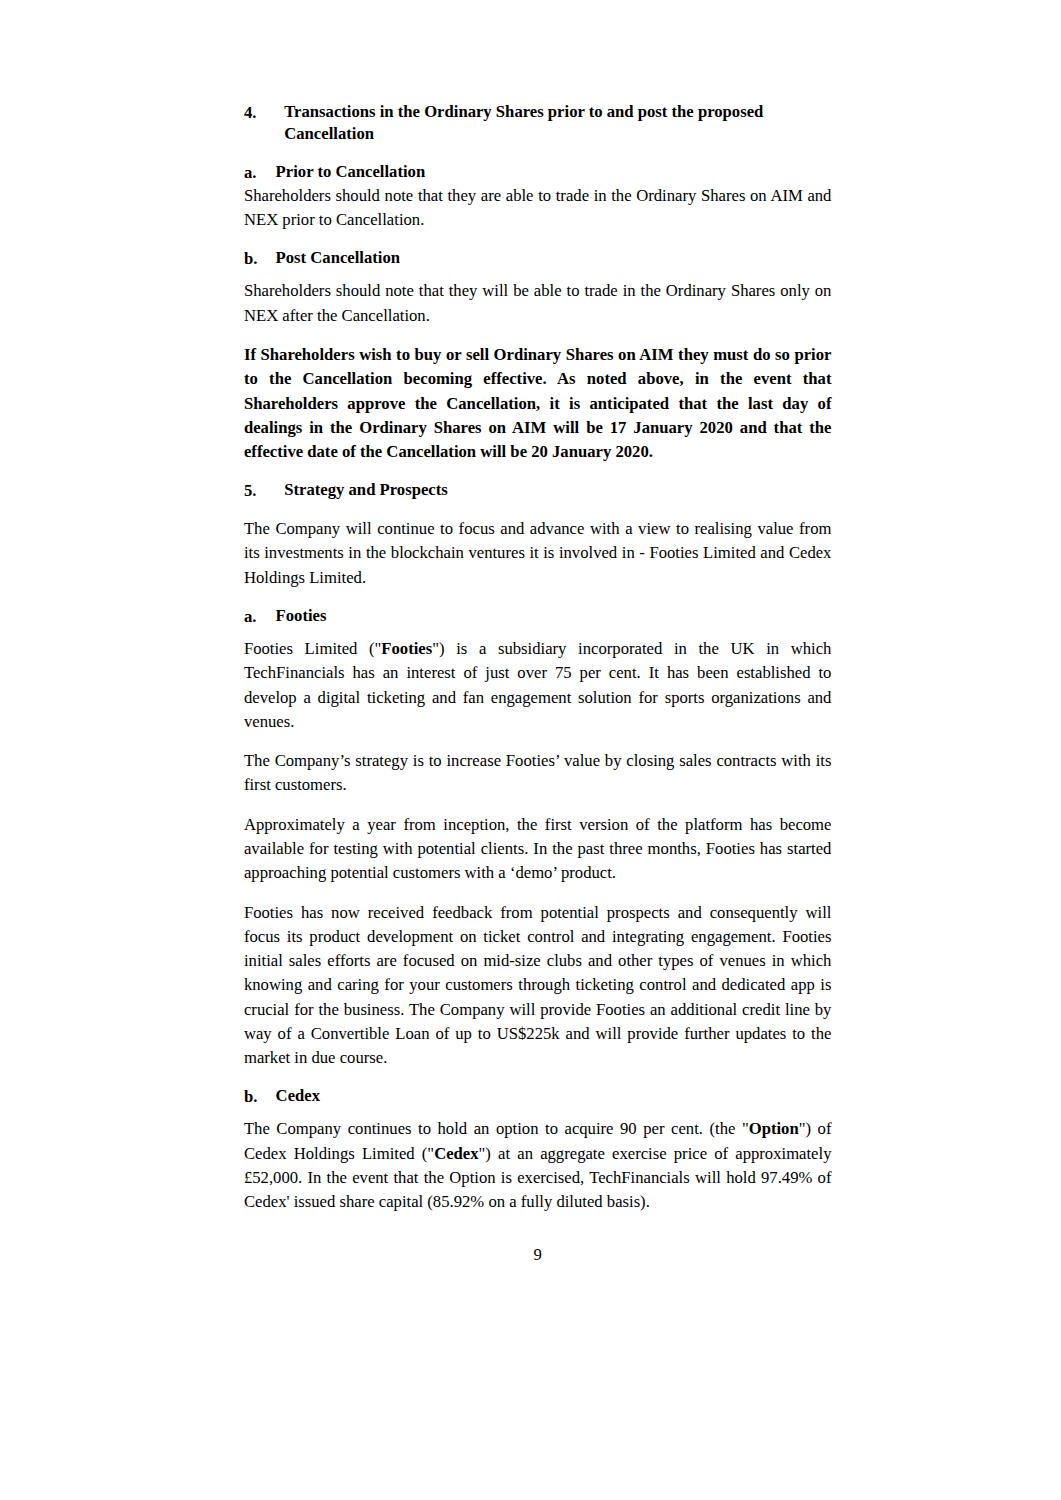4.
Transactions in the Ordinary Shares prior to and post the proposed
Cancellation
a.
Prior to Cancellation
Shareholders should note that they are able to trade in the Ordinary Shares on AIM and NEX prior to Cancellation.
b.
Post Cancellation
Shareholders should note that they will be able to trade in the Ordinary Shares only on NEX after the Cancellation.
If Shareholders wish to buy or sell Ordinary Shares on AIM they must do so prior to the Cancellation becoming effective. As noted above, in the event that Shareholders approve the Cancellation, it is anticipated that the last day of dealings in the Ordinary Shares on AIM will be 17 January 2020 and that the effective date of the Cancellation will be 20 January 2020.
5.
Strategy and Prospects
The Company will continue to focus and advance with a view to realising value from its investments in the blockchain ventures it is involved in - Footies Limited and Cedex Holdings Limited.
a.
Footies
Footies Limited ("Footies") is a subsidiary incorporated in the UK in which TechFinancials has an interest of just over 75 per cent. It has been established to develop a digital ticketing and fan engagement solution for sports organizations and venues.
The Company’s strategy is to increase Footies’ value by closing sales contracts with its first customers.
Approximately a year from inception, the first version of the platform has become available for testing with potential clients. In the past three months, Footies has started approaching potential customers with a ‘demo’ product.
Footies has now received feedback from potential prospects and consequently will focus its product development on ticket control and integrating engagement. Footies initial sales efforts are focused on mid-size clubs and other types of venues in which knowing and caring for your customers through ticketing control and dedicated app is crucial for the business. The Company will provide Footies an additional credit line by way of a Convertible Loan of up to US$225k and will provide further updates to the market in due course.
b.
Cedex
The Company continues to hold an option to acquire 90 per cent. (the "Option") of Cedex Holdings Limited ("Cedex") at an aggregate exercise price of approximately £52,000. In the event that the Option is exercised, TechFinancials will hold 97.49% of Cedex' issued share capital (85.92% on a fully diluted basis).
9